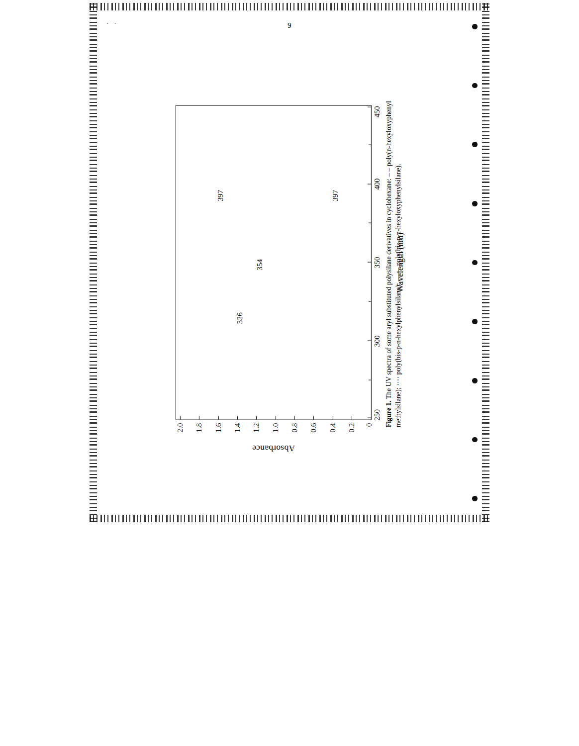· ·
9
Absorbance
2.0 1.8 1.6 1.4 1.2 1.0 0.8 0.6 0.4 0.2 0
250 300 350 400 450
Wavelength (nm)
326 354 397 397
Figure 1. The UV spectra of some aryl substituted polysilane derivatives in cyclohexane: – – poly(n-hexyloxyphenyl methylsilane); ···· poly(bis-p-n-hexylphenylsilane); —— poly(bis-p-n-hexyloxyphenylsilane).